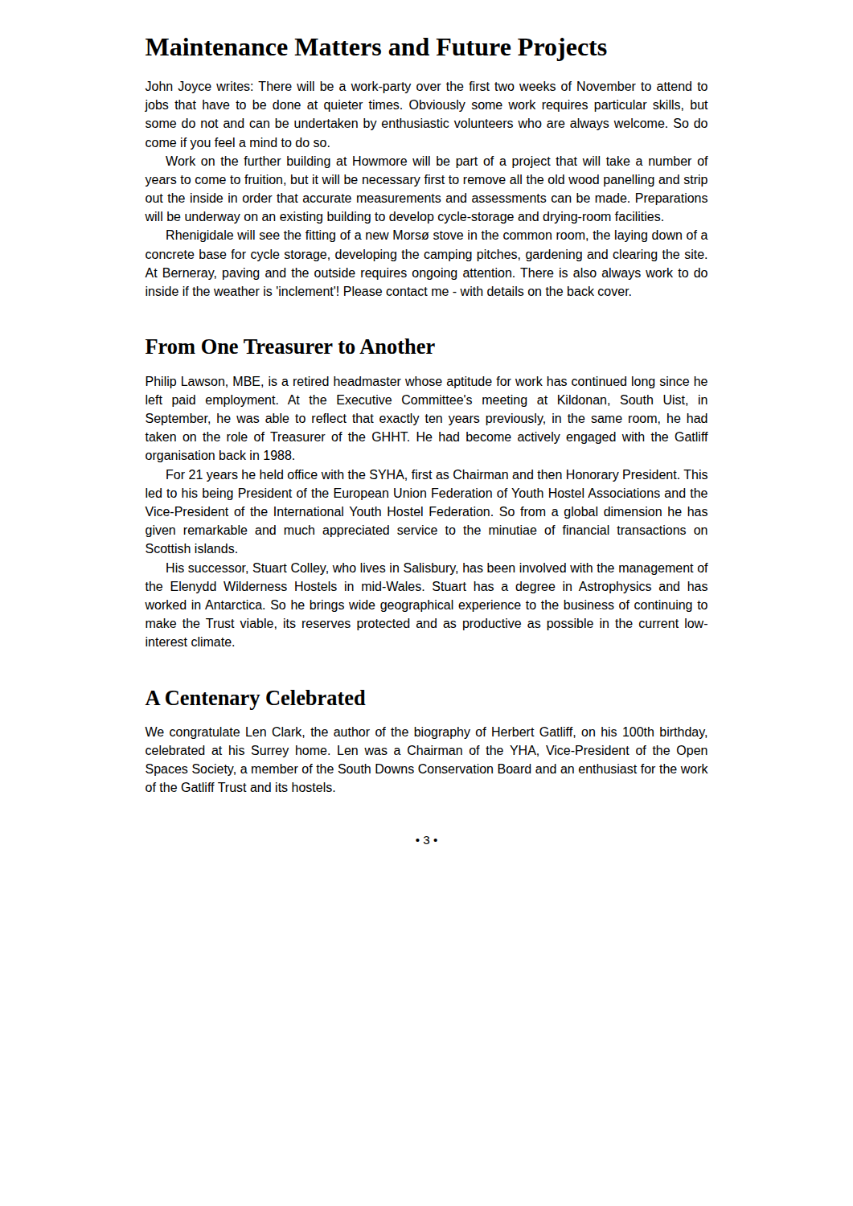Maintenance Matters and Future Projects
John Joyce writes: There will be a work-party over the first two weeks of November to attend to jobs that have to be done at quieter times. Obviously some work requires particular skills, but some do not and can be undertaken by enthusiastic volunteers who are always welcome. So do come if you feel a mind to do so.
Work on the further building at Howmore will be part of a project that will take a number of years to come to fruition, but it will be necessary first to remove all the old wood panelling and strip out the inside in order that accurate measurements and assessments can be made. Preparations will be underway on an existing building to develop cycle-storage and drying-room facilities.
Rhenigidale will see the fitting of a new Morsø stove in the common room, the laying down of a concrete base for cycle storage, developing the camping pitches, gardening and clearing the site. At Berneray, paving and the outside requires ongoing attention. There is also always work to do inside if the weather is 'inclement'! Please contact me - with details on the back cover.
From One Treasurer to Another
Philip Lawson, MBE, is a retired headmaster whose aptitude for work has continued long since he left paid employment. At the Executive Committee's meeting at Kildonan, South Uist, in September, he was able to reflect that exactly ten years previously, in the same room, he had taken on the role of Treasurer of the GHHT. He had become actively engaged with the Gatliff organisation back in 1988.
For 21 years he held office with the SYHA, first as Chairman and then Honorary President. This led to his being President of the European Union Federation of Youth Hostel Associations and the Vice-President of the International Youth Hostel Federation. So from a global dimension he has given remarkable and much appreciated service to the minutiae of financial transactions on Scottish islands.
His successor, Stuart Colley, who lives in Salisbury, has been involved with the management of the Elenydd Wilderness Hostels in mid-Wales. Stuart has a degree in Astrophysics and has worked in Antarctica. So he brings wide geographical experience to the business of continuing to make the Trust viable, its reserves protected and as productive as possible in the current low-interest climate.
A Centenary Celebrated
We congratulate Len Clark, the author of the biography of Herbert Gatliff, on his 100th birthday, celebrated at his Surrey home. Len was a Chairman of the YHA, Vice-President of the Open Spaces Society, a member of the South Downs Conservation Board and an enthusiast for the work of the Gatliff Trust and its hostels.
• 3 •